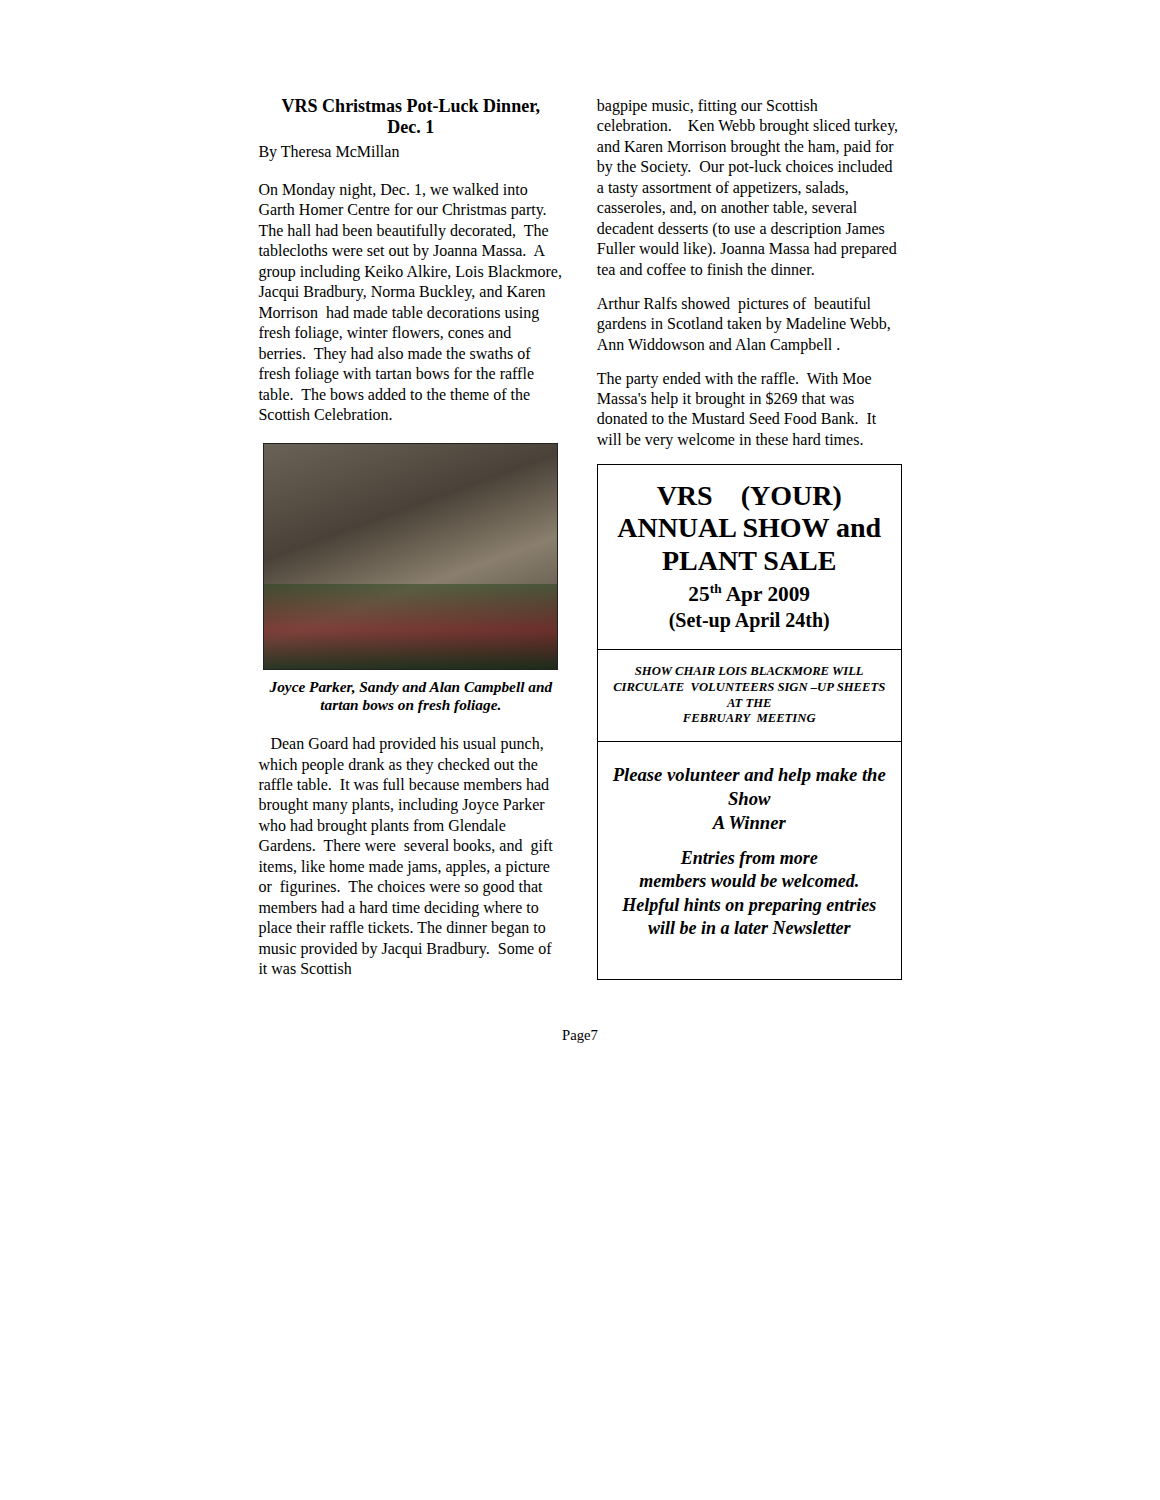VRS Christmas Pot-Luck Dinner,
Dec. 1
By Theresa McMillan
On Monday night, Dec. 1, we walked into Garth Homer Centre for our Christmas party. The hall had been beautifully decorated, The tablecloths were set out by Joanna Massa. A group including Keiko Alkire, Lois Blackmore, Jacqui Bradbury, Norma Buckley, and Karen Morrison had made table decorations using fresh foliage, winter flowers, cones and berries. They had also made the swaths of fresh foliage with tartan bows for the raffle table. The bows added to the theme of the Scottish Celebration.
Joyce Parker, Sandy and Alan Campbell and tartan bows on fresh foliage.
Dean Goard had provided his usual punch, which people drank as they checked out the raffle table. It was full because members had brought many plants, including Joyce Parker who had brought plants from Glendale Gardens. There were several books, and gift items, like home made jams, apples, a picture or figurines. The choices were so good that members had a hard time deciding where to place their raffle tickets. The dinner began to music provided by Jacqui Bradbury. Some of it was Scottish
bagpipe music, fitting our Scottish celebration. Ken Webb brought sliced turkey, and Karen Morrison brought the ham, paid for by the Society. Our pot-luck choices included a tasty assortment of appetizers, salads, casseroles, and, on another table, several decadent desserts (to use a description James Fuller would like). Joanna Massa had prepared tea and coffee to finish the dinner.
Arthur Ralfs showed pictures of beautiful gardens in Scotland taken by Madeline Webb, Ann Widdowson and Alan Campbell .
The party ended with the raffle. With Moe Massa's help it brought in $269 that was donated to the Mustard Seed Food Bank. It will be very welcome in these hard times.
VRS (YOUR)
ANNUAL SHOW and
PLANT SALE
25th Apr 2009
(Set-up April 24th)
Show Chair Lois Blackmore will circulate volunteers sign –up sheets at the
February meeting
Please volunteer and help make the Show
A Winner
Entries from more
members would be welcomed.
Helpful hints on preparing entries will be in a later Newsletter
Page7